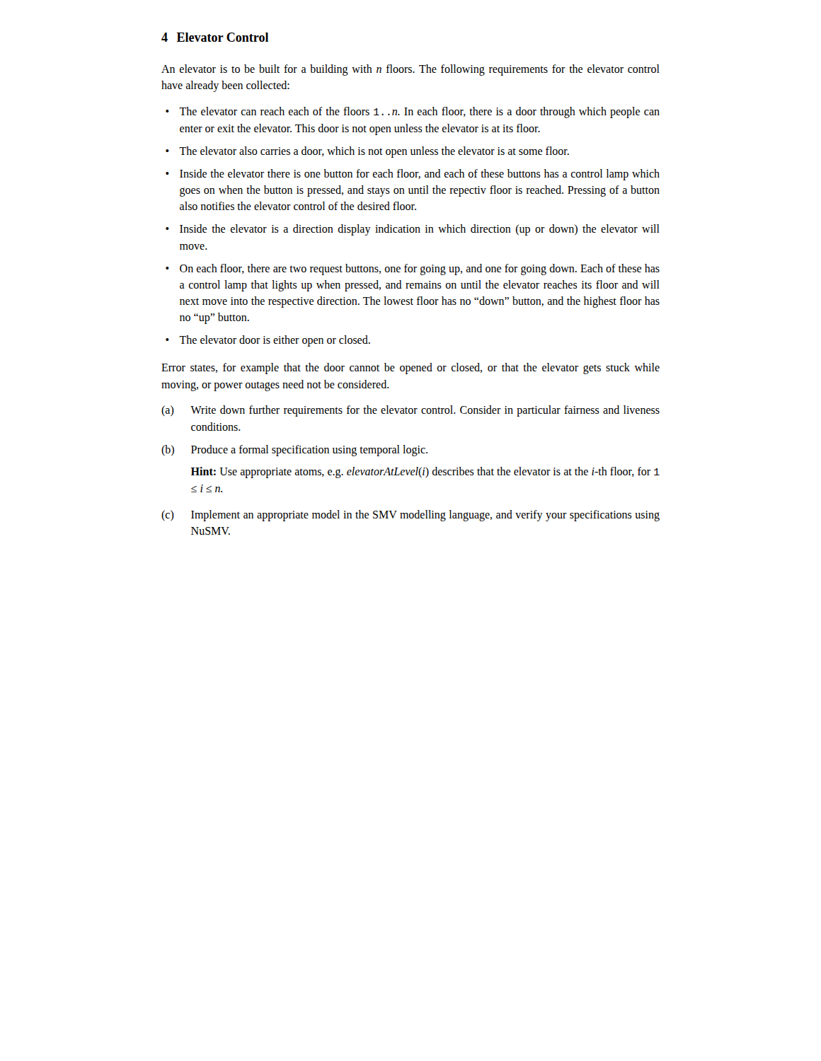4 Elevator Control
An elevator is to be built for a building with n floors. The following requirements for the elevator control have already been collected:
The elevator can reach each of the floors 1..n. In each floor, there is a door through which people can enter or exit the elevator. This door is not open unless the elevator is at its floor.
The elevator also carries a door, which is not open unless the elevator is at some floor.
Inside the elevator there is one button for each floor, and each of these buttons has a control lamp which goes on when the button is pressed, and stays on until the repectiv floor is reached. Pressing of a button also notifies the elevator control of the desired floor.
Inside the elevator is a direction display indication in which direction (up or down) the elevator will move.
On each floor, there are two request buttons, one for going up, and one for going down. Each of these has a control lamp that lights up when pressed, and remains on until the elevator reaches its floor and will next move into the respective direction. The lowest floor has no “down” button, and the highest floor has no “up” button.
The elevator door is either open or closed.
Error states, for example that the door cannot be opened or closed, or that the elevator gets stuck while moving, or power outages need not be considered.
Write down further requirements for the elevator control. Consider in particular fairness and liveness conditions.
Produce a formal specification using temporal logic.
Hint: Use appropriate atoms, e.g. elevatorAtLevel(i) describes that the elevator is at the i-th floor, for 1 ≤ i ≤ n.
Implement an appropriate model in the SMV modelling language, and verify your specifications using NuSMV.